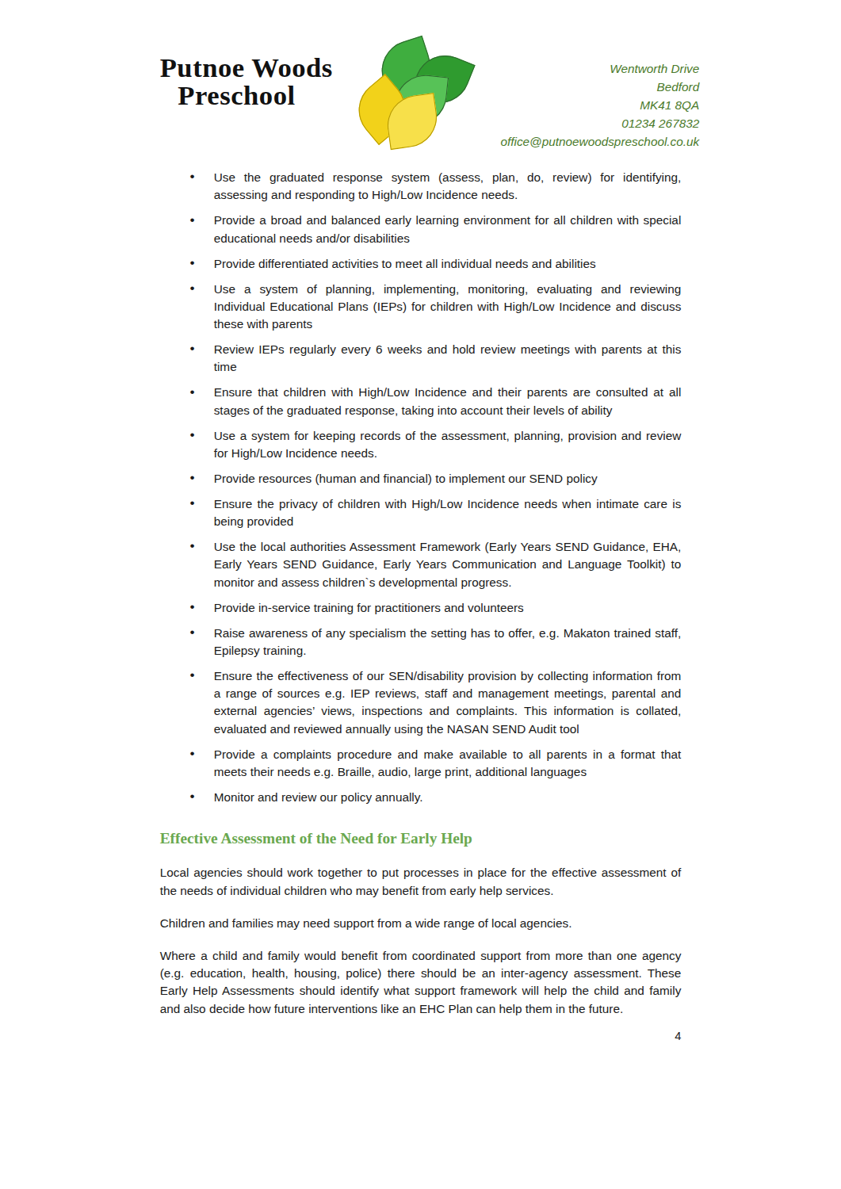Putnoe Woods Preschool
Wentworth Drive
Bedford
MK41 8QA
01234 267832
office@putnoewoodspreschool.co.uk
Use the graduated response system (assess, plan, do, review) for identifying, assessing and responding to High/Low Incidence needs.
Provide a broad and balanced early learning environment for all children with special educational needs and/or disabilities
Provide differentiated activities to meet all individual needs and abilities
Use a system of planning, implementing, monitoring, evaluating and reviewing Individual Educational Plans (IEPs) for children with High/Low Incidence and discuss these with parents
Review IEPs regularly every 6 weeks and hold review meetings with parents at this time
Ensure that children with High/Low Incidence and their parents are consulted at all stages of the graduated response, taking into account their levels of ability
Use a system for keeping records of the assessment, planning, provision and review for High/Low Incidence needs.
Provide resources (human and financial) to implement our SEND policy
Ensure the privacy of children with High/Low Incidence needs when intimate care is being provided
Use the local authorities Assessment Framework (Early Years SEND Guidance, EHA, Early Years SEND Guidance, Early Years Communication and Language Toolkit) to monitor and assess children`s developmental progress.
Provide in-service training for practitioners and volunteers
Raise awareness of any specialism the setting has to offer, e.g. Makaton trained staff, Epilepsy training.
Ensure the effectiveness of our SEN/disability provision by collecting information from a range of sources e.g. IEP reviews, staff and management meetings, parental and external agencies’ views, inspections and complaints. This information is collated, evaluated and reviewed annually using the NASAN SEND Audit tool
Provide a complaints procedure and make available to all parents in a format that meets their needs e.g. Braille, audio, large print, additional languages
Monitor and review our policy annually.
Effective Assessment of the Need for Early Help
Local agencies should work together to put processes in place for the effective assessment of the needs of individual children who may benefit from early help services.
Children and families may need support from a wide range of local agencies.
Where a child and family would benefit from coordinated support from more than one agency (e.g. education, health, housing, police) there should be an inter-agency assessment. These Early Help Assessments should identify what support framework will help the child and family and also decide how future interventions like an EHC Plan can help them in the future.
4